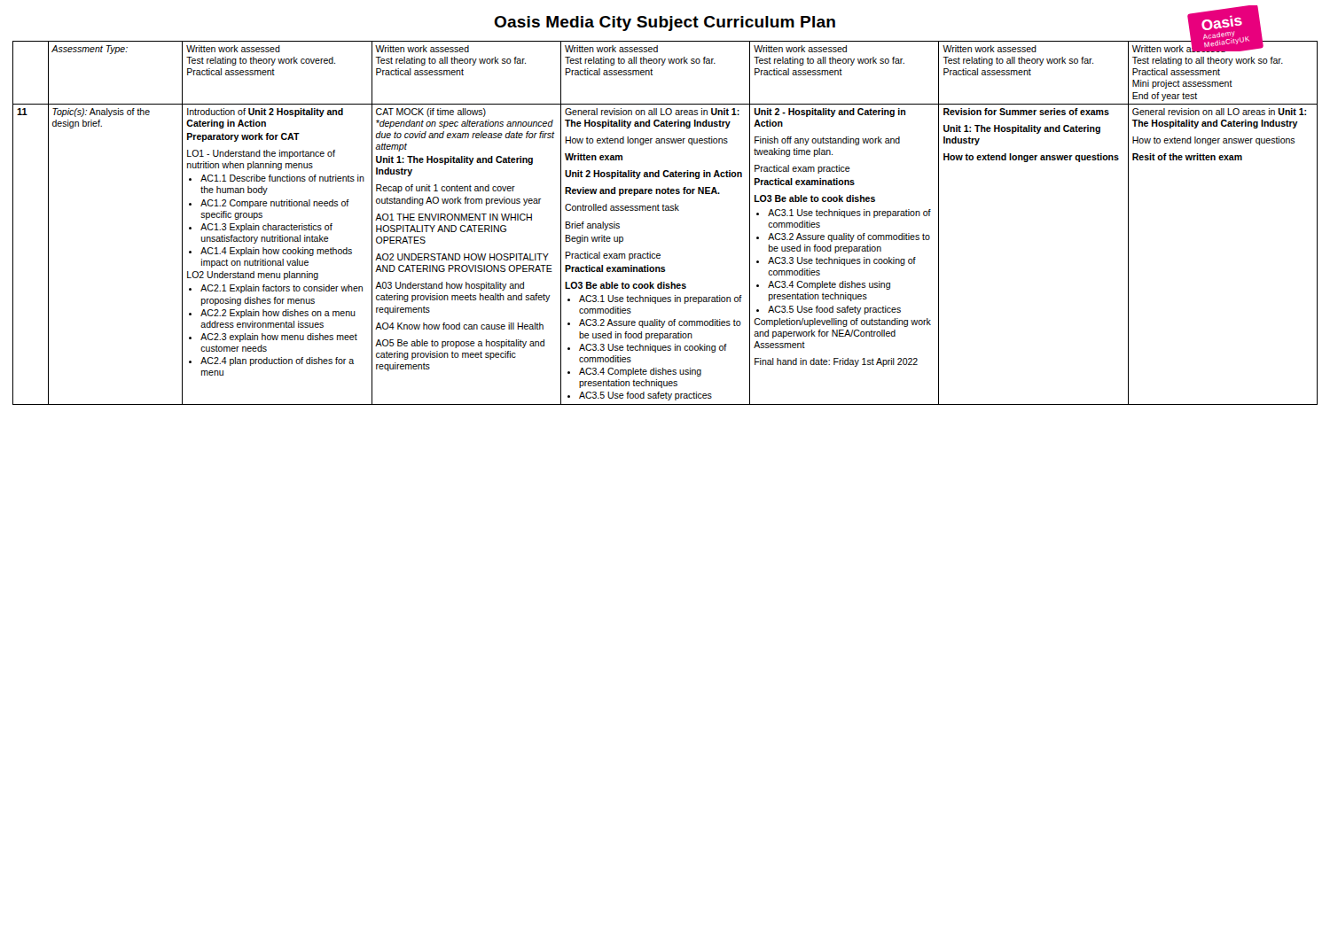OasisAcademy
MediaCityUK
Oasis Media City Subject Curriculum Plan
| | Assessment Type: | Written work assessed Test relating to theory work covered. Practical assessment | Written work assessed Test relating to all theory work so far. Practical assessment | Written work assessed Test relating to all theory work so far. Practical assessment | Written work assessed Test relating to all theory work so far. Practical assessment | Written work assessed Test relating to all theory work so far. Practical assessment | Written work assessed Test relating to all theory work so far. Practical assessment Mini project assessment End of year test |
| 11 | Topic(s): Analysis of the design brief. | Introduction of Unit 2 Hospitality and Catering in Action Preparatory work for CAT LO1 - Understand the importance of nutrition when planning menus AC1.1 Describe functions of nutrients in the human body AC1.2 Compare nutritional needs of specific groups AC1.3 Explain characteristics of unsatisfactory nutritional intake AC1.4 Explain how cooking methods impact on nutritional value LO2 Understand menu planning AC2.1 Explain factors to consider when proposing dishes for menus AC2.2 Explain how dishes on a menu address environmental issues AC2.3 explain how menu dishes meet customer needs AC2.4 plan production of dishes for a menu | CAT MOCK (if time allows) *dependant on spec alterations announced due to covid and exam release date for first attempt Unit 1: The Hospitality and Catering Industry Recap of unit 1 content and cover outstanding AO work from previous year AO1 THE ENVIRONMENT IN WHICH HOSPITALITY AND CATERING OPERATES AO2 UNDERSTAND HOW HOSPITALITY AND CATERING PROVISIONS OPERATE A03 Understand how hospitality and catering provision meets health and safety requirements AO4 Know how food can cause ill Health AO5 Be able to propose a hospitality and catering provision to meet specific requirements | General revision on all LO areas in Unit 1: The Hospitality and Catering Industry How to extend longer answer questions Written exam Unit 2 Hospitality and Catering in Action Review and prepare notes for NEA. Controlled assessment task Brief analysis Begin write up Practical exam practice Practical examinations LO3 Be able to cook dishes AC3.1 Use techniques in preparation of commodities AC3.2 Assure quality of commodities to be used in food preparation AC3.3 Use techniques in cooking of commodities AC3.4 Complete dishes using presentation techniques AC3.5 Use food safety practices | Unit 2 - Hospitality and Catering in Action Finish off any outstanding work and tweaking time plan. Practical exam practice Practical examinations LO3 Be able to cook dishes AC3.1 Use techniques in preparation of commodities AC3.2 Assure quality of commodities to be used in food preparation AC3.3 Use techniques in cooking of commodities AC3.4 Complete dishes using presentation techniques AC3.5 Use food safety practices Completion/uplevelling of outstanding work and paperwork for NEA/Controlled Assessment Final hand in date: Friday 1st April 2022 | Revision for Summer series of exams Unit 1: The Hospitality and Catering Industry How to extend longer answer questions | General revision on all LO areas in Unit 1: The Hospitality and Catering Industry How to extend longer answer questions Resit of the written exam |